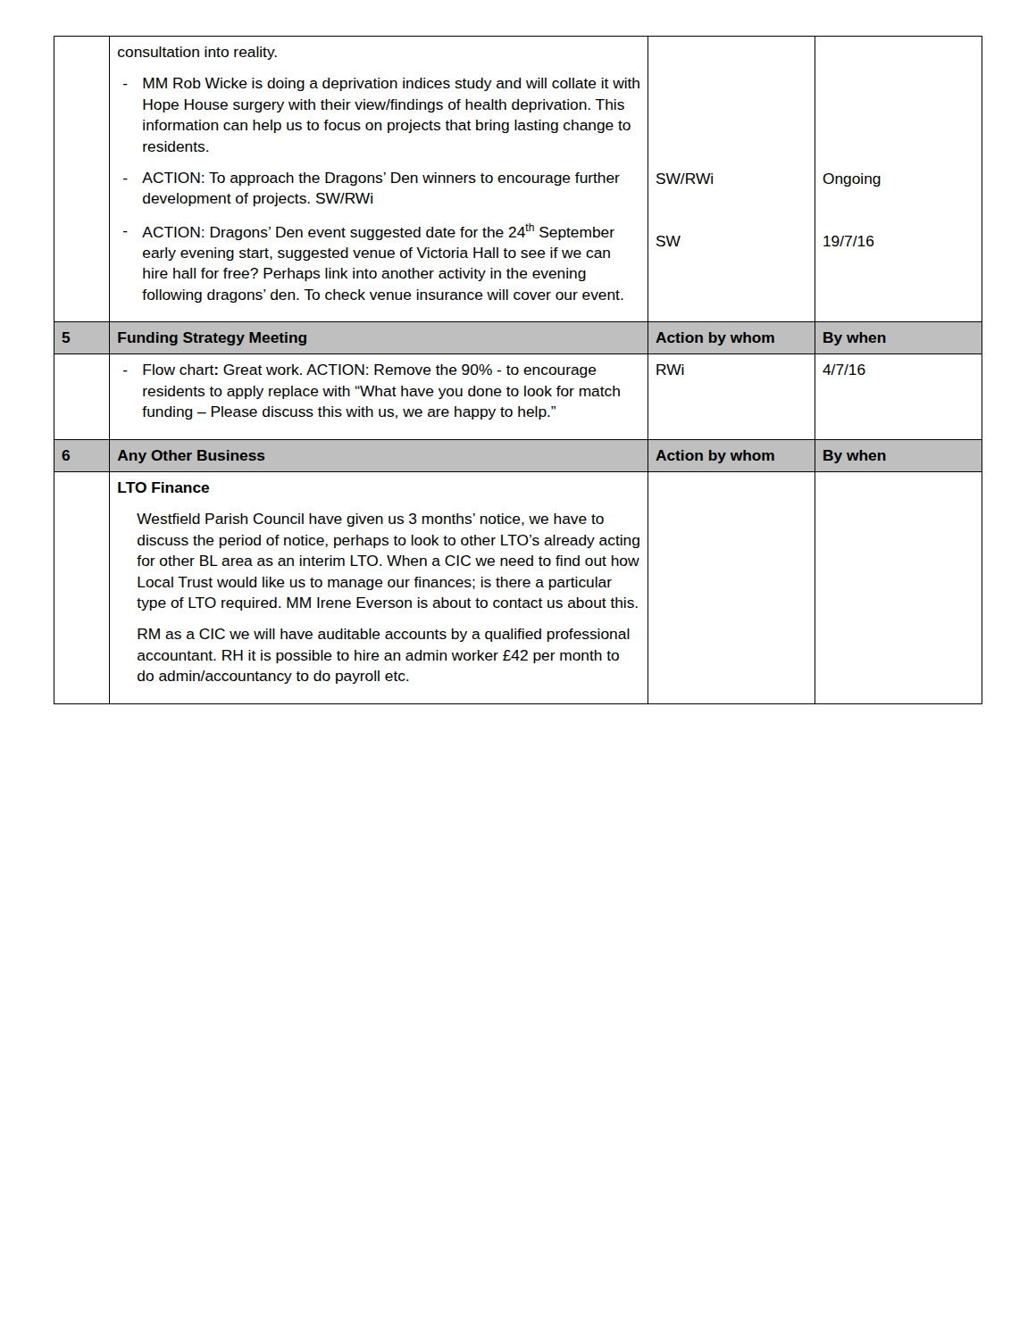| | consultation into reality. MM Rob Wicke is doing a deprivation indices study and will collate it with Hope House surgery with their view/findings of health deprivation. This information can help us to focus on projects that bring lasting change to residents. ACTION: To approach the Dragons’ Den winners to encourage further development of projects. SW/RWi ACTION: Dragons’ Den event suggested date for the 24 th September early evening start, suggested venue of Victoria Hall to see if we can hire hall for free? Perhaps link into another activity in the evening following dragons’ den. To check venue insurance will cover our event. | SW/RWi SW | Ongoing 19/7/16 |
| 5 | Funding Strategy Meeting | Action by whom | By when |
| | Flow chart : Great work. ACTION: Remove the 90% - to encourage residents to apply replace with “What have you done to look for match funding – Please discuss this with us, we are happy to help.” | RWi | 4/7/16 |
| 6 | Any Other Business | Action by whom | By when |
| | LTO Finance Westfield Parish Council have given us 3 months’ notice, we have to discuss the period of notice, perhaps to look to other LTO’s already acting for other BL area as an interim LTO. When a CIC we need to find out how Local Trust would like us to manage our finances; is there a particular type of LTO required. MM Irene Everson is about to contact us about this. RM as a CIC we will have auditable accounts by a qualified professional accountant. RH it is possible to hire an admin worker £42 per month to do admin/accountancy to do payroll etc. | | |